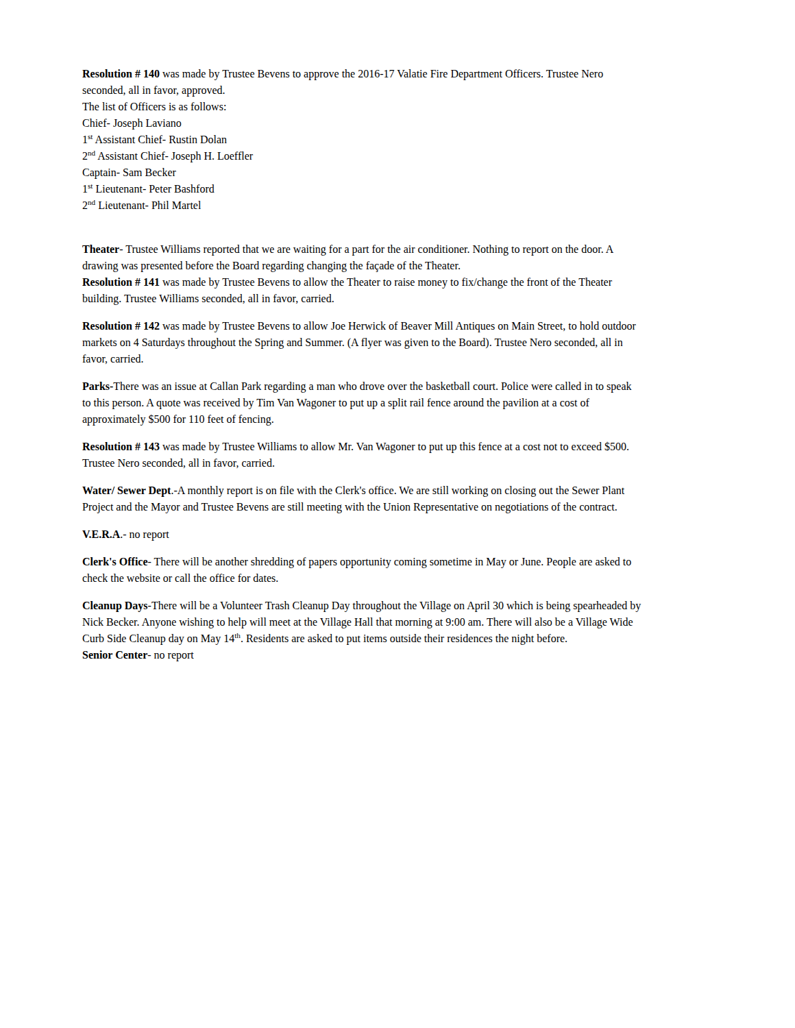Resolution # 140 was made by Trustee Bevens to approve the 2016-17 Valatie Fire Department Officers. Trustee Nero seconded, all in favor, approved.
The list of Officers is as follows:
Chief- Joseph Laviano
1st Assistant Chief- Rustin Dolan
2nd Assistant Chief- Joseph H. Loeffler
Captain- Sam Becker
1st Lieutenant- Peter Bashford
2nd Lieutenant- Phil Martel
Theater- Trustee Williams reported that we are waiting for a part for the air conditioner. Nothing to report on the door. A drawing was presented before the Board regarding changing the façade of the Theater.
Resolution # 141 was made by Trustee Bevens to allow the Theater to raise money to fix/change the front of the Theater building. Trustee Williams seconded, all in favor, carried.
Resolution # 142 was made by Trustee Bevens to allow Joe Herwick of Beaver Mill Antiques on Main Street, to hold outdoor markets on 4 Saturdays throughout the Spring and Summer. (A flyer was given to the Board). Trustee Nero seconded, all in favor, carried.
Parks-There was an issue at Callan Park regarding a man who drove over the basketball court. Police were called in to speak to this person. A quote was received by Tim Van Wagoner to put up a split rail fence around the pavilion at a cost of approximately $500 for 110 feet of fencing.
Resolution # 143 was made by Trustee Williams to allow Mr. Van Wagoner to put up this fence at a cost not to exceed $500. Trustee Nero seconded, all in favor, carried.
Water/ Sewer Dept.-A monthly report is on file with the Clerk's office. We are still working on closing out the Sewer Plant Project and the Mayor and Trustee Bevens are still meeting with the Union Representative on negotiations of the contract.
V.E.R.A.- no report
Clerk's Office- There will be another shredding of papers opportunity coming sometime in May or June. People are asked to check the website or call the office for dates.
Cleanup Days-There will be a Volunteer Trash Cleanup Day throughout the Village on April 30 which is being spearheaded by Nick Becker. Anyone wishing to help will meet at the Village Hall that morning at 9:00 am. There will also be a Village Wide Curb Side Cleanup day on May 14th. Residents are asked to put items outside their residences the night before.
Senior Center- no report